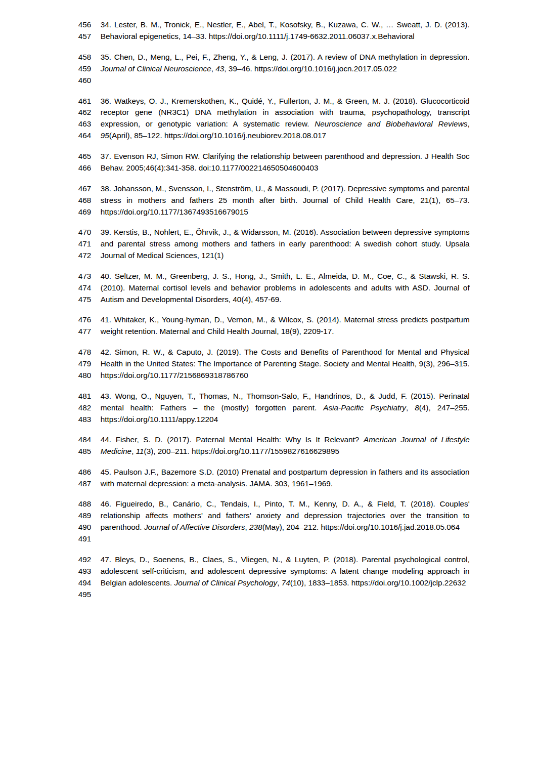456 457
34. Lester, B. M., Tronick, E., Nestler, E., Abel, T., Kosofsky, B., Kuzawa, C. W., … Sweatt, J. D. (2013). Behavioral epigenetics, 14–33. https://doi.org/10.1111/j.1749-6632.2011.06037.x.Behavioral
458 459 460
35. Chen, D., Meng, L., Pei, F., Zheng, Y., & Leng, J. (2017). A review of DNA methylation in depression. Journal of Clinical Neuroscience, 43, 39–46. https://doi.org/10.1016/j.jocn.2017.05.022
461 462 463 464
36. Watkeys, O. J., Kremerskothen, K., Quidé, Y., Fullerton, J. M., & Green, M. J. (2018). Glucocorticoid receptor gene (NR3C1) DNA methylation in association with trauma, psychopathology, transcript expression, or genotypic variation: A systematic review. Neuroscience and Biobehavioral Reviews, 95(April), 85–122. https://doi.org/10.1016/j.neubiorev.2018.08.017
465 466
37. Evenson RJ, Simon RW. Clarifying the relationship between parenthood and depression. J Health Soc Behav. 2005;46(4):341-358. doi:10.1177/002214650504600403
467 468 469
38. Johansson, M., Svensson, I., Stenström, U., & Massoudi, P. (2017). Depressive symptoms and parental stress in mothers and fathers 25 month after birth. Journal of Child Health Care, 21(1), 65–73. https://doi.org/10.1177/1367493516679015
470 471 472
39. Kerstis, B., Nohlert, E., Öhrvik, J., & Widarsson, M. (2016). Association between depressive symptoms and parental stress among mothers and fathers in early parenthood: A swedish cohort study. Upsala Journal of Medical Sciences, 121(1)
473 474 475
40. Seltzer, M. M., Greenberg, J. S., Hong, J., Smith, L. E., Almeida, D. M., Coe, C., & Stawski, R. S. (2010). Maternal cortisol levels and behavior problems in adolescents and adults with ASD. Journal of Autism and Developmental Disorders, 40(4), 457-69.
476 477
41. Whitaker, K., Young-hyman, D., Vernon, M., & Wilcox, S. (2014). Maternal stress predicts postpartum weight retention. Maternal and Child Health Journal, 18(9), 2209-17.
478 479 480
42. Simon, R. W., & Caputo, J. (2019). The Costs and Benefits of Parenthood for Mental and Physical Health in the United States: The Importance of Parenting Stage. Society and Mental Health, 9(3), 296–315. https://doi.org/10.1177/2156869318786760
481 482 483
43. Wong, O., Nguyen, T., Thomas, N., Thomson-Salo, F., Handrinos, D., & Judd, F. (2015). Perinatal mental health: Fathers – the (mostly) forgotten parent. Asia-Pacific Psychiatry, 8(4), 247–255. https://doi.org/10.1111/appy.12204
484 485
44. Fisher, S. D. (2017). Paternal Mental Health: Why Is It Relevant? American Journal of Lifestyle Medicine, 11(3), 200–211. https://doi.org/10.1177/1559827616629895
486 487
45. Paulson J.F., Bazemore S.D. (2010) Prenatal and postpartum depression in fathers and its association with maternal depression: a meta-analysis. JAMA. 303, 1961–1969.
488 489 490 491
46. Figueiredo, B., Canário, C., Tendais, I., Pinto, T. M., Kenny, D. A., & Field, T. (2018). Couples' relationship affects mothers' and fathers' anxiety and depression trajectories over the transition to parenthood. Journal of Affective Disorders, 238(May), 204–212. https://doi.org/10.1016/j.jad.2018.05.064
492 493 494 495
47. Bleys, D., Soenens, B., Claes, S., Vliegen, N., & Luyten, P. (2018). Parental psychological control, adolescent self-criticism, and adolescent depressive symptoms: A latent change modeling approach in Belgian adolescents. Journal of Clinical Psychology, 74(10), 1833–1853. https://doi.org/10.1002/jclp.22632